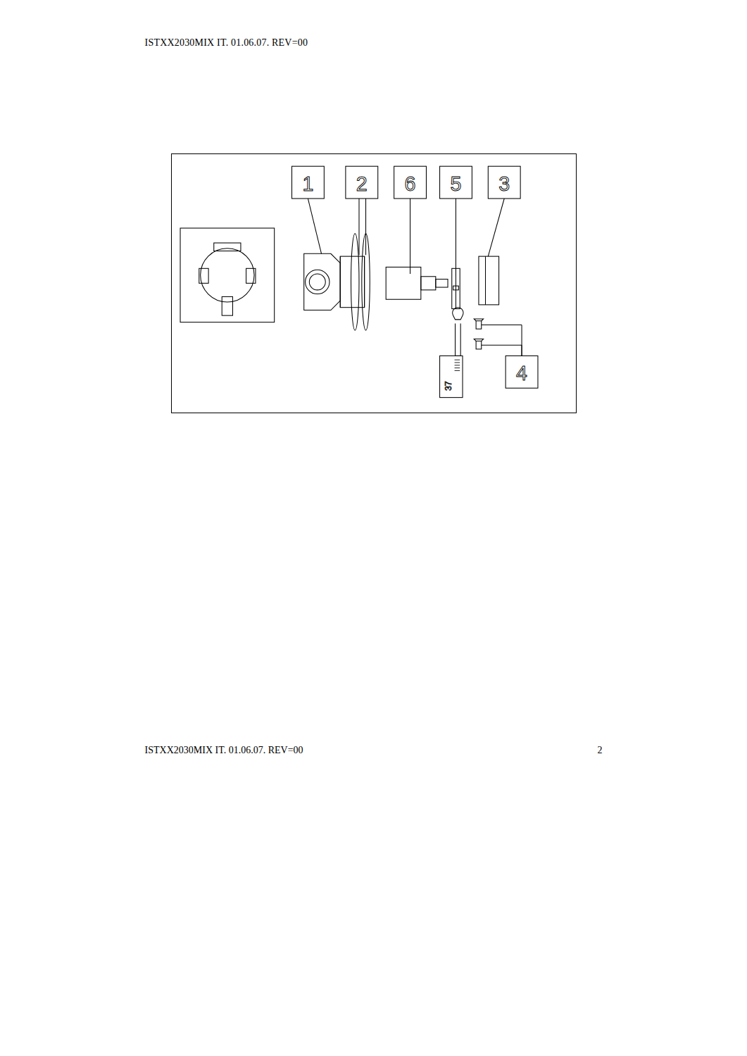ISTXX2030MIX IT. 01.06.07. REV=00
1 2 6 5 3 37 4
ISTXX2030MIX IT. 01.06.07. REV=00 2